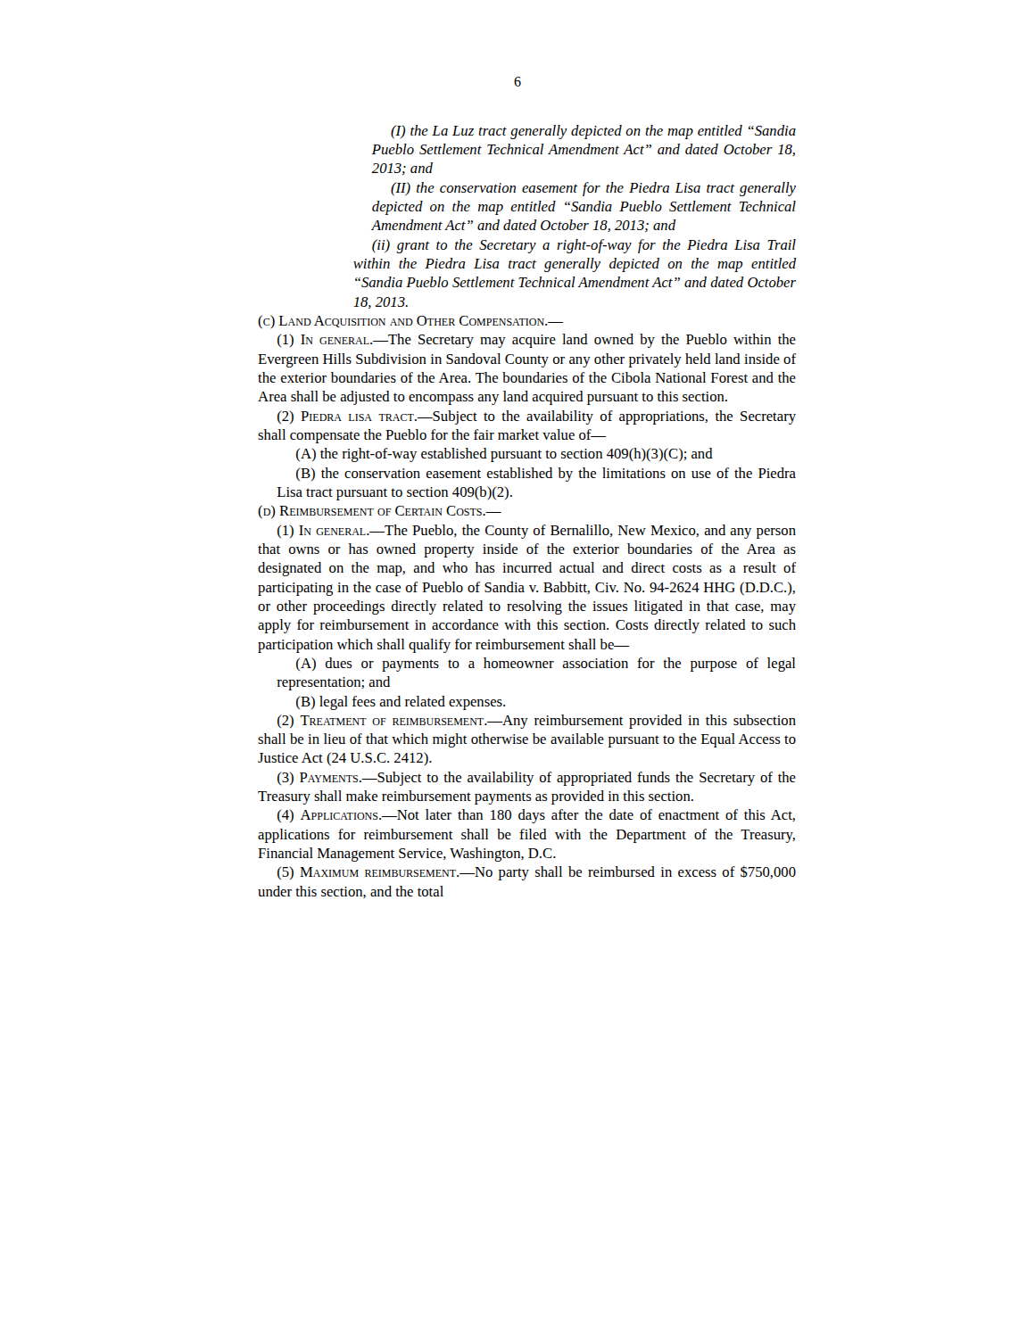6
(I) the La Luz tract generally depicted on the map entitled “Sandia Pueblo Settlement Technical Amendment Act” and dated October 18, 2013; and
(II) the conservation easement for the Piedra Lisa tract generally depicted on the map entitled “Sandia Pueblo Settlement Technical Amendment Act” and dated October 18, 2013; and
(ii) grant to the Secretary a right-of-way for the Piedra Lisa Trail within the Piedra Lisa tract generally depicted on the map entitled “Sandia Pueblo Settlement Technical Amendment Act” and dated October 18, 2013.
(c) Land Acquisition and Other Compensation.—
(1) In general.—The Secretary may acquire land owned by the Pueblo within the Evergreen Hills Subdivision in Sandoval County or any other privately held land inside of the exterior boundaries of the Area. The boundaries of the Cibola National Forest and the Area shall be adjusted to encompass any land acquired pursuant to this section.
(2) Piedra lisa tract.—Subject to the availability of appropriations, the Secretary shall compensate the Pueblo for the fair market value of—
(A) the right-of-way established pursuant to section 409(h)(3)(C); and
(B) the conservation easement established by the limitations on use of the Piedra Lisa tract pursuant to section 409(b)(2).
(d) Reimbursement of Certain Costs.—
(1) In general.—The Pueblo, the County of Bernalillo, New Mexico, and any person that owns or has owned property inside of the exterior boundaries of the Area as designated on the map, and who has incurred actual and direct costs as a result of participating in the case of Pueblo of Sandia v. Babbitt, Civ. No. 94-2624 HHG (D.D.C.), or other proceedings directly related to resolving the issues litigated in that case, may apply for reimbursement in accordance with this section. Costs directly related to such participation which shall qualify for reimbursement shall be—
(A) dues or payments to a homeowner association for the purpose of legal representation; and
(B) legal fees and related expenses.
(2) Treatment of reimbursement.—Any reimbursement provided in this subsection shall be in lieu of that which might otherwise be available pursuant to the Equal Access to Justice Act (24 U.S.C. 2412).
(3) Payments.—Subject to the availability of appropriated funds the Secretary of the Treasury shall make reimbursement payments as provided in this section.
(4) Applications.—Not later than 180 days after the date of enactment of this Act, applications for reimbursement shall be filed with the Department of the Treasury, Financial Management Service, Washington, D.C.
(5) Maximum reimbursement.—No party shall be reimbursed in excess of $750,000 under this section, and the total